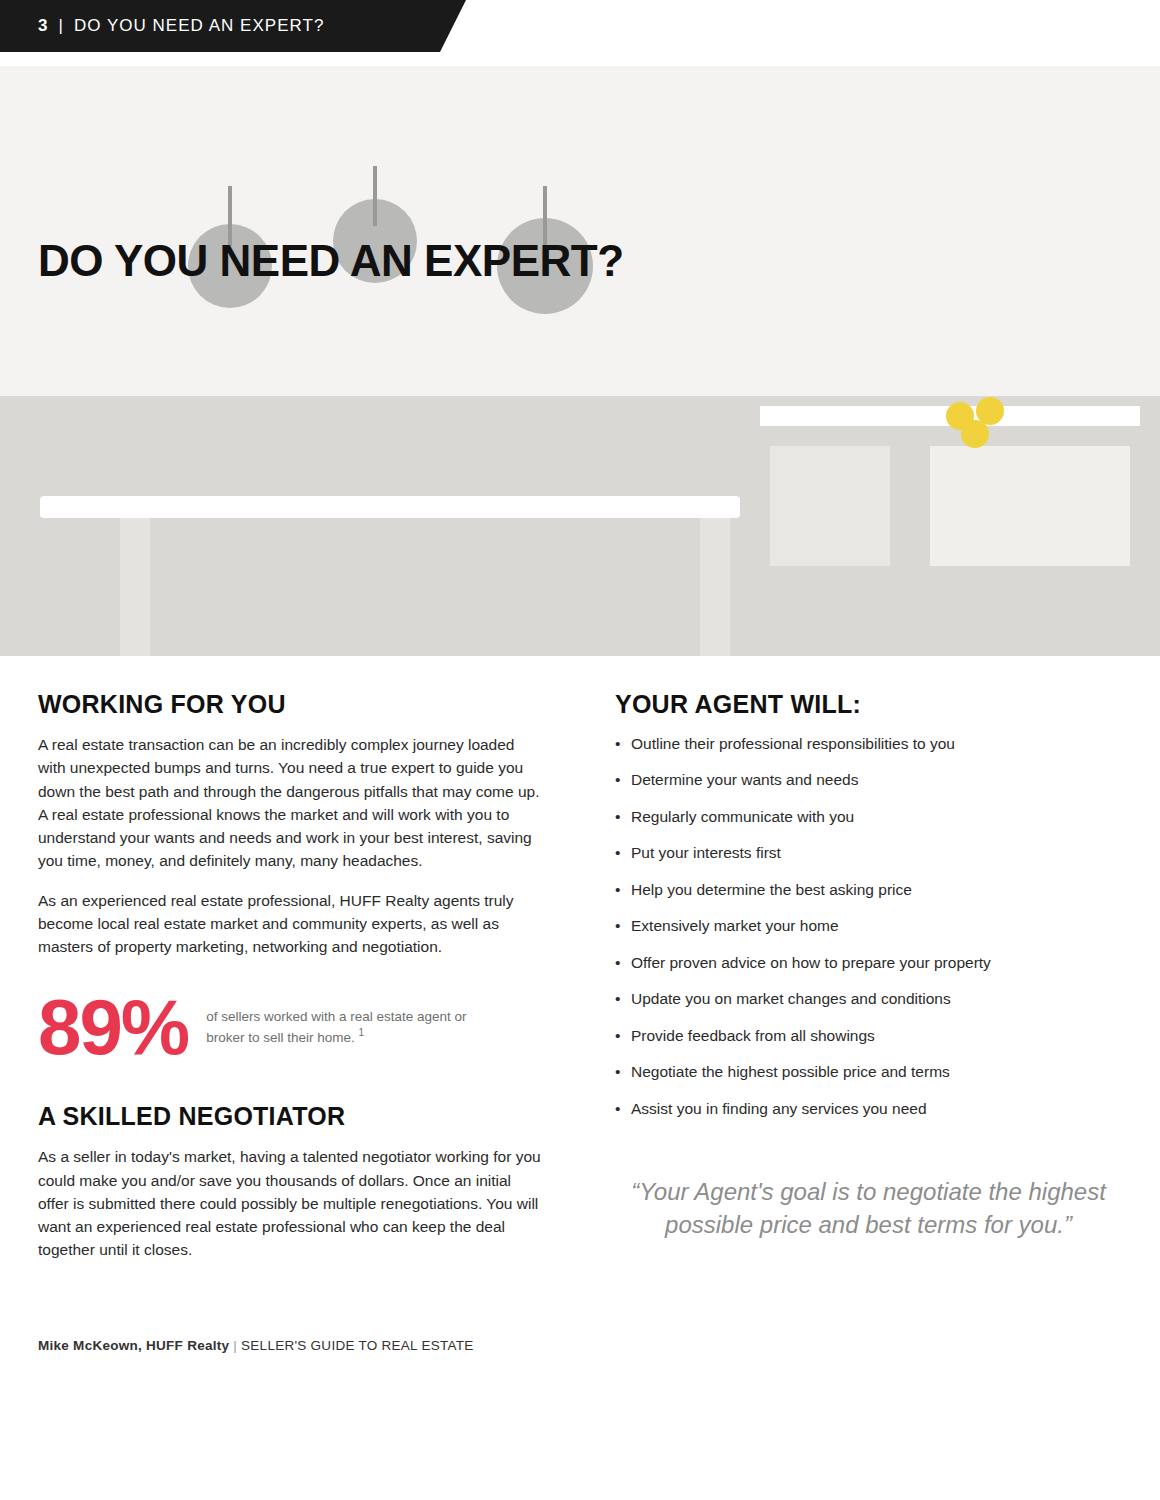3|DO YOU NEED AN EXPERT?
DO YOU NEED AN EXPERT?
WORKING FOR YOU
A real estate transaction can be an incredibly complex journey loaded with unexpected bumps and turns. You need a true expert to guide you down the best path and through the dangerous pitfalls that may come up. A real estate professional knows the market and will work with you to understand your wants and needs and work in your best interest, saving you time, money, and definitely many, many headaches.
As an experienced real estate professional, HUFF Realty agents truly become local real estate market and community experts, as well as masters of property marketing, networking and negotiation.
89%
of sellers worked with a real estate agent or broker to sell their home. 1
A SKILLED NEGOTIATOR
As a seller in today's market, having a talented negotiator working for you could make you and/or save you thousands of dollars. Once an initial offer is submitted there could possibly be multiple renegotiations. You will want an experienced real estate professional who can keep the deal together until it closes.
YOUR AGENT WILL:
Outline their professional responsibilities to you
Determine your wants and needs
Regularly communicate with you
Put your interests first
Help you determine the best asking price
Extensively market your home
Offer proven advice on how to prepare your property
Update you on market changes and conditions
Provide feedback from all showings
Negotiate the highest possible price and terms
Assist you in finding any services you need
“Your Agent's goal is to negotiate the highest possible price and best terms for you.”
Mike McKeown, HUFF Realty|SELLER'S GUIDE TO REAL ESTATE